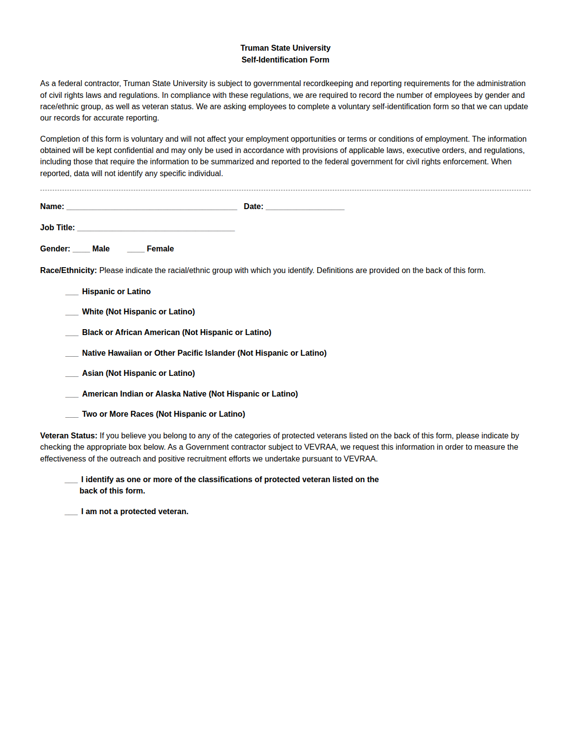Truman State University Self-Identification Form
As a federal contractor, Truman State University is subject to governmental recordkeeping and reporting requirements for the administration of civil rights laws and regulations. In compliance with these regulations, we are required to record the number of employees by gender and race/ethnic group, as well as veteran status. We are asking employees to complete a voluntary self-identification form so that we can update our records for accurate reporting.
Completion of this form is voluntary and will not affect your employment opportunities or terms or conditions of employment. The information obtained will be kept confidential and may only be used in accordance with provisions of applicable laws, executive orders, and regulations, including those that require the information to be summarized and reported to the federal government for civil rights enforcement. When reported, data will not identify any specific individual.
Name: _______________________________________ Date: __________________
Job Title: ____________________________________
Gender: ____ Male ____ Female
Race/Ethnicity: Please indicate the racial/ethnic group with which you identify. Definitions are provided on the back of this form.
___Hispanic or Latino
___White (Not Hispanic or Latino)
___Black or African American (Not Hispanic or Latino)
___Native Hawaiian or Other Pacific Islander (Not Hispanic or Latino)
___Asian (Not Hispanic or Latino)
___American Indian or Alaska Native (Not Hispanic or Latino)
___Two or More Races (Not Hispanic or Latino)
Veteran Status: If you believe you belong to any of the categories of protected veterans listed on the back of this form, please indicate by checking the appropriate box below. As a Government contractor subject to VEVRAA, we request this information in order to measure the effectiveness of the outreach and positive recruitment efforts we undertake pursuant to VEVRAA.
___I identify as one or more of the classifications of protected veteran listed on the back of this form.
___I am not a protected veteran.